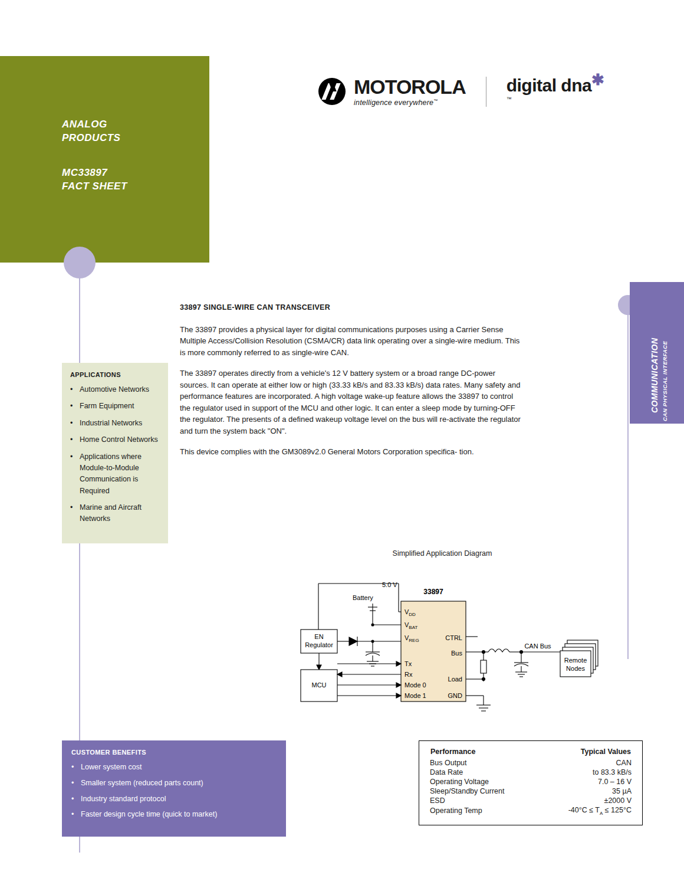ANALOG
PRODUCTS
MC33897
FACT SHEET
MOTOROLA
intelligence everywhere™
digital dna✱
™
COMMUNICATION CAN PHYSICAL INTERFACE
APPLICATIONS
Automotive Networks
Farm Equipment
Industrial Networks
Home Control Networks
Applications where Module-to-Module Communication is Required
Marine and Aircraft Networks
33897 SINGLE-WIRE CAN TRANSCEIVER
The 33897 provides a physical layer for digital communications purposes using a Carrier Sense Multiple Access/Collision Resolution (CSMA/CR) data link operating over a single-wire medium. This is more commonly referred to as single-wire CAN.
The 33897 operates directly from a vehicle's 12 V battery system or a broad range DC-power sources. It can operate at either low or high (33.33 kB/s and 83.33 kB/s) data rates. Many safety and performance features are incorporated. A high voltage wake-up feature allows the 33897 to control the regulator used in support of the MCU and other logic. It can enter a sleep mode by turning-OFF the regulator. The presents of a defined wakeup voltage level on the bus will re-activate the regulator and turn the system back "ON".
This device complies with the GM3089v2.0 General Motors Corporation specifica- tion.
Simplified Application Diagram
33897 VDD VBAT VREG Tx Rx Mode 0 Mode 1 CTRL Bus Load GND 5.0 V Battery EN Regulator MCU CAN Bus Remote Nodes
CUSTOMER BENEFITS
Lower system cost
Smaller system (reduced parts count)
Industry standard protocol
Faster design cycle time (quick to market)
| Performance | Typical Values |
| --- | --- |
| Bus Output | CAN |
| Data Rate | to 83.3 kB/s |
| Operating Voltage | 7.0 – 16 V |
| Sleep/Standby Current | 35 µA |
| ESD | ±2000 V |
| Operating Temp | -40°C ≤ T A ≤ 125°C |